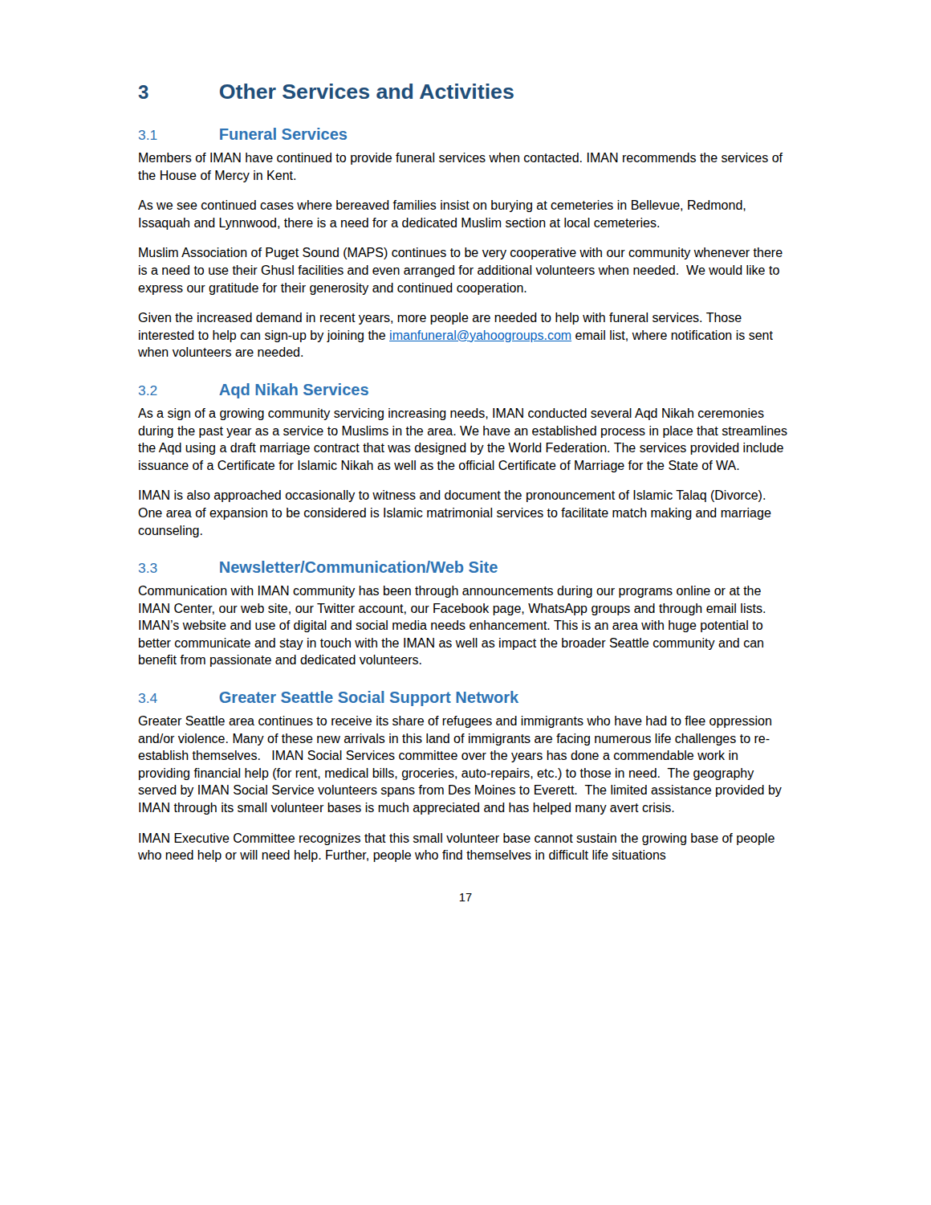3 Other Services and Activities
3.1 Funeral Services
Members of IMAN have continued to provide funeral services when contacted. IMAN recommends the services of the House of Mercy in Kent.
As we see continued cases where bereaved families insist on burying at cemeteries in Bellevue, Redmond, Issaquah and Lynnwood, there is a need for a dedicated Muslim section at local cemeteries.
Muslim Association of Puget Sound (MAPS) continues to be very cooperative with our community whenever there is a need to use their Ghusl facilities and even arranged for additional volunteers when needed. We would like to express our gratitude for their generosity and continued cooperation.
Given the increased demand in recent years, more people are needed to help with funeral services. Those interested to help can sign-up by joining the imanfuneral@yahoogroups.com email list, where notification is sent when volunteers are needed.
3.2 Aqd Nikah Services
As a sign of a growing community servicing increasing needs, IMAN conducted several Aqd Nikah ceremonies during the past year as a service to Muslims in the area. We have an established process in place that streamlines the Aqd using a draft marriage contract that was designed by the World Federation. The services provided include issuance of a Certificate for Islamic Nikah as well as the official Certificate of Marriage for the State of WA.
IMAN is also approached occasionally to witness and document the pronouncement of Islamic Talaq (Divorce). One area of expansion to be considered is Islamic matrimonial services to facilitate match making and marriage counseling.
3.3 Newsletter/Communication/Web Site
Communication with IMAN community has been through announcements during our programs online or at the IMAN Center, our web site, our Twitter account, our Facebook page, WhatsApp groups and through email lists. IMAN’s website and use of digital and social media needs enhancement. This is an area with huge potential to better communicate and stay in touch with the IMAN as well as impact the broader Seattle community and can benefit from passionate and dedicated volunteers.
3.4 Greater Seattle Social Support Network
Greater Seattle area continues to receive its share of refugees and immigrants who have had to flee oppression and/or violence. Many of these new arrivals in this land of immigrants are facing numerous life challenges to re-establish themselves. IMAN Social Services committee over the years has done a commendable work in providing financial help (for rent, medical bills, groceries, auto-repairs, etc.) to those in need. The geography served by IMAN Social Service volunteers spans from Des Moines to Everett. The limited assistance provided by IMAN through its small volunteer bases is much appreciated and has helped many avert crisis.
IMAN Executive Committee recognizes that this small volunteer base cannot sustain the growing base of people who need help or will need help. Further, people who find themselves in difficult life situations
17